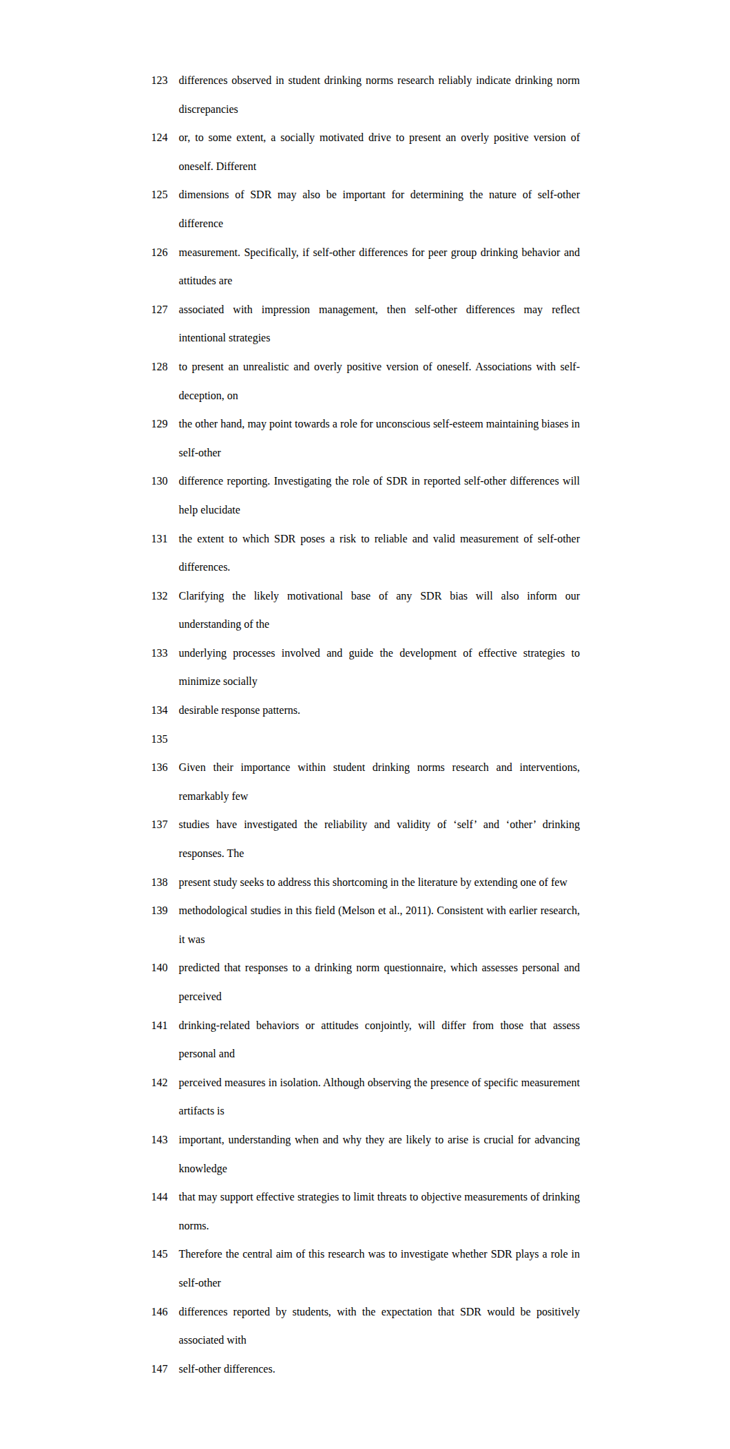differences observed in student drinking norms research reliably indicate drinking norm discrepancies
or, to some extent, a socially motivated drive to present an overly positive version of oneself. Different
dimensions of SDR may also be important for determining the nature of self-other difference
measurement. Specifically, if self-other differences for peer group drinking behavior and attitudes are
associated with impression management, then self-other differences may reflect intentional strategies
to present an unrealistic and overly positive version of oneself. Associations with self-deception, on
the other hand, may point towards a role for unconscious self-esteem maintaining biases in self-other
difference reporting. Investigating the role of SDR in reported self-other differences will help elucidate
the extent to which SDR poses a risk to reliable and valid measurement of self-other differences.
Clarifying the likely motivational base of any SDR bias will also inform our understanding of the
underlying processes involved and guide the development of effective strategies to minimize socially
desirable response patterns.
Given their importance within student drinking norms research and interventions, remarkably few
studies have investigated the reliability and validity of ‘self’ and ‘other’ drinking responses. The
present study seeks to address this shortcoming in the literature by extending one of few
methodological studies in this field (Melson et al., 2011). Consistent with earlier research, it was
predicted that responses to a drinking norm questionnaire, which assesses personal and perceived
drinking-related behaviors or attitudes conjointly, will differ from those that assess personal and
perceived measures in isolation. Although observing the presence of specific measurement artifacts is
important, understanding when and why they are likely to arise is crucial for advancing knowledge
that may support effective strategies to limit threats to objective measurements of drinking norms.
Therefore the central aim of this research was to investigate whether SDR plays a role in self-other
differences reported by students, with the expectation that SDR would be positively associated with
self-other differences.